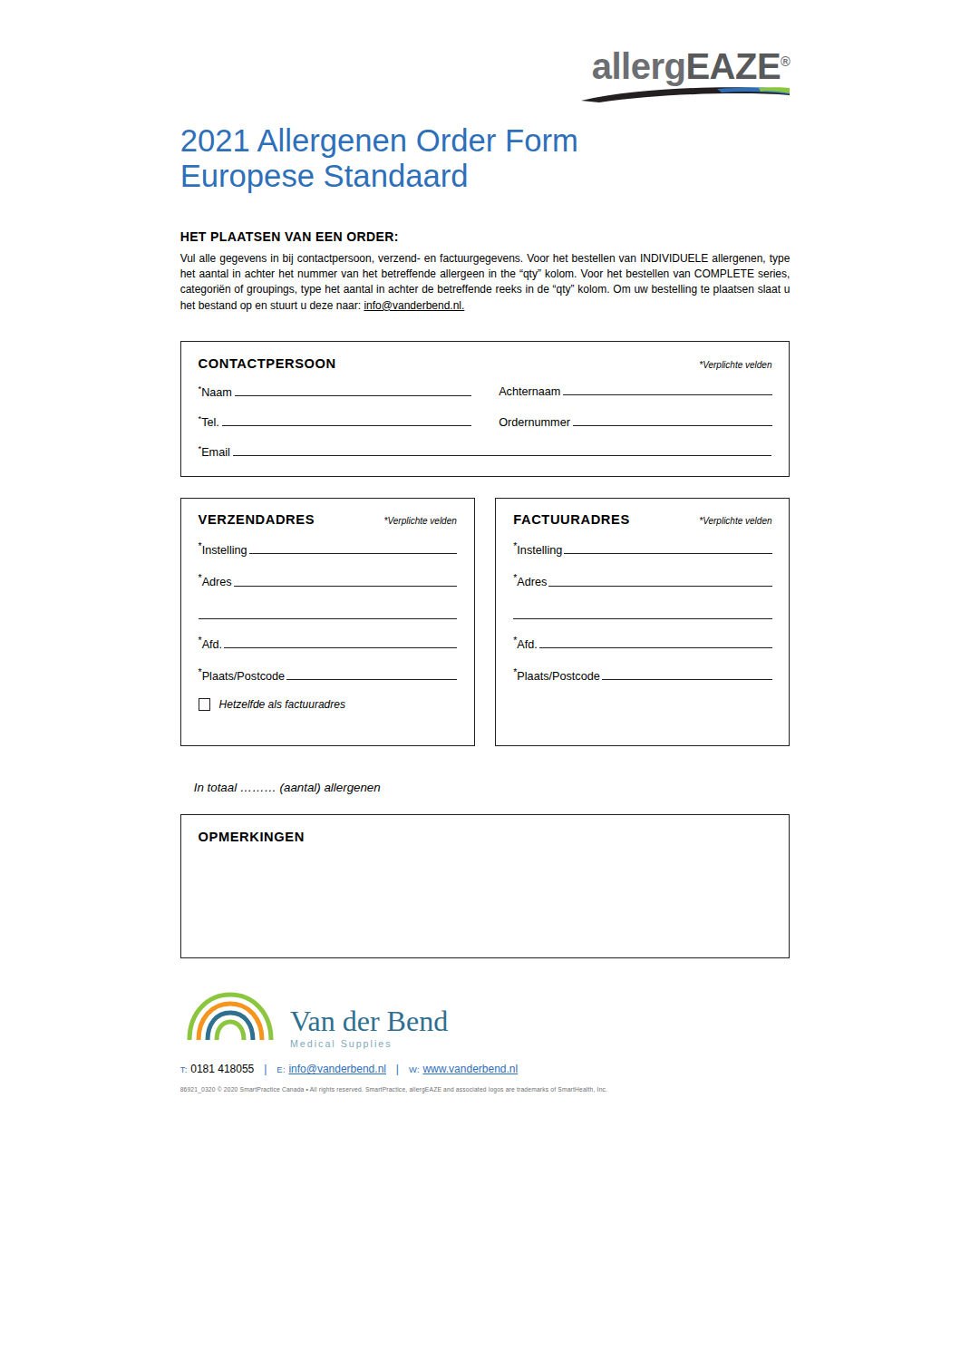allerg EAZE®
2021 Allergenen Order Form
Europese Standaard
HET PLAATSEN VAN EEN ORDER:
Vul alle gegevens in bij contactpersoon, verzend- en factuurgegevens. Voor het bestellen van INDIVIDUELE allergenen, type het aantal in achter het nummer van het betreffende allergeen in the “qty” kolom. Voor het bestellen van COMPLETE series, categoriën of groupings, type het aantal in achter de betreffende reeks in de “qty” kolom. Om uw bestelling te plaatsen slaat u het bestand op en stuurt u deze naar: info@vanderbend.nl.
CONTACTPERSOON *Verplichte velden
*Naam
Achternaam
*Tel.
Ordernummer
*Email
VERZENDADRES *Verplichte velden
*Instelling
*Adres
*Afd.
*Plaats/Postcode
Hetzelfde als factuuradres
FACTUURADRES *Verplichte velden
*Instelling
*Adres
*Afd.
*Plaats/Postcode
In totaal ……… (aantal) allergenen
OPMERKINGEN
Van der Bend
Medical Supplies
T: 0181 418055 | E: info@vanderbend.nl | W: www.vanderbend.nl
86921_0320 © 2020 SmartPractice Canada • All rights reserved. SmartPractice, allergEAZE and associated logos are trademarks of SmartHealth, Inc.